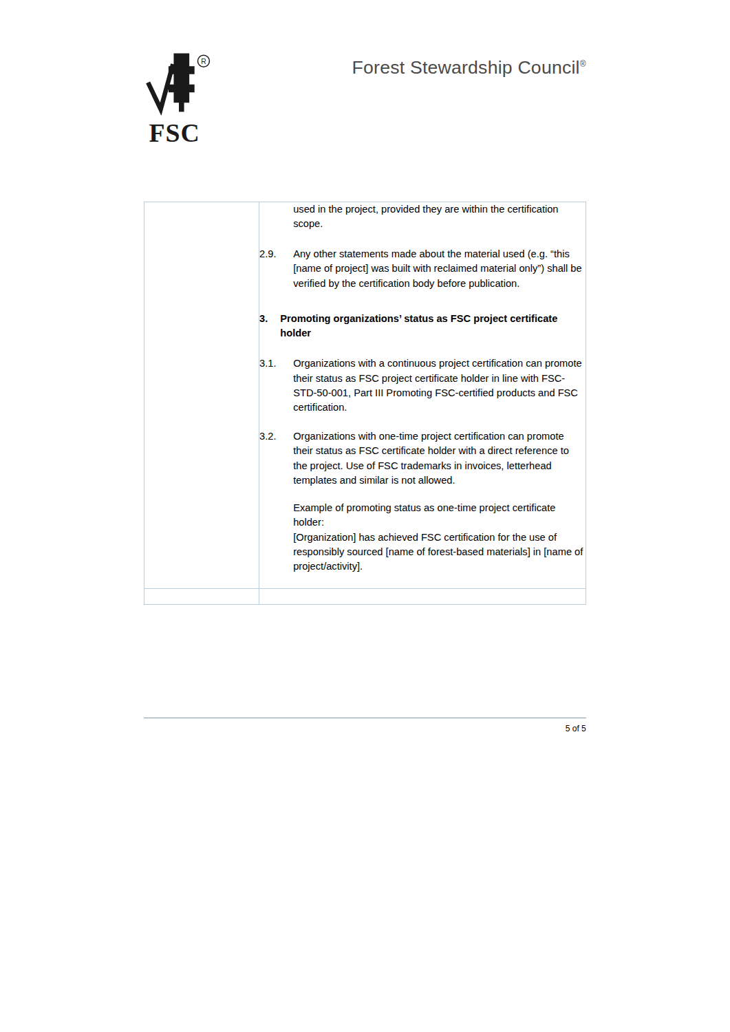R FSC
Forest Stewardship Council®
| | used in the project, provided they are within the certification scope. 2.9. Any other statements made about the material used (e.g. “this [name of project] was built with reclaimed material only”) shall be verified by the certification body before publication. 3. Promoting organizations’ status as FSC project certificate holder 3.1. Organizations with a continuous project certification can promote their status as FSC project certificate holder in line with FSC-STD-50-001, Part III Promoting FSC-certified products and FSC certification. 3.2. Organizations with one-time project certification can promote their status as FSC certificate holder with a direct reference to the project. Use of FSC trademarks in invoices, letterhead templates and similar is not allowed. Example of promoting status as one-time project certificate holder: [Organization] has achieved FSC certification for the use of responsibly sourced [name of forest-based materials] in [name of project/activity]. |
5 of 5